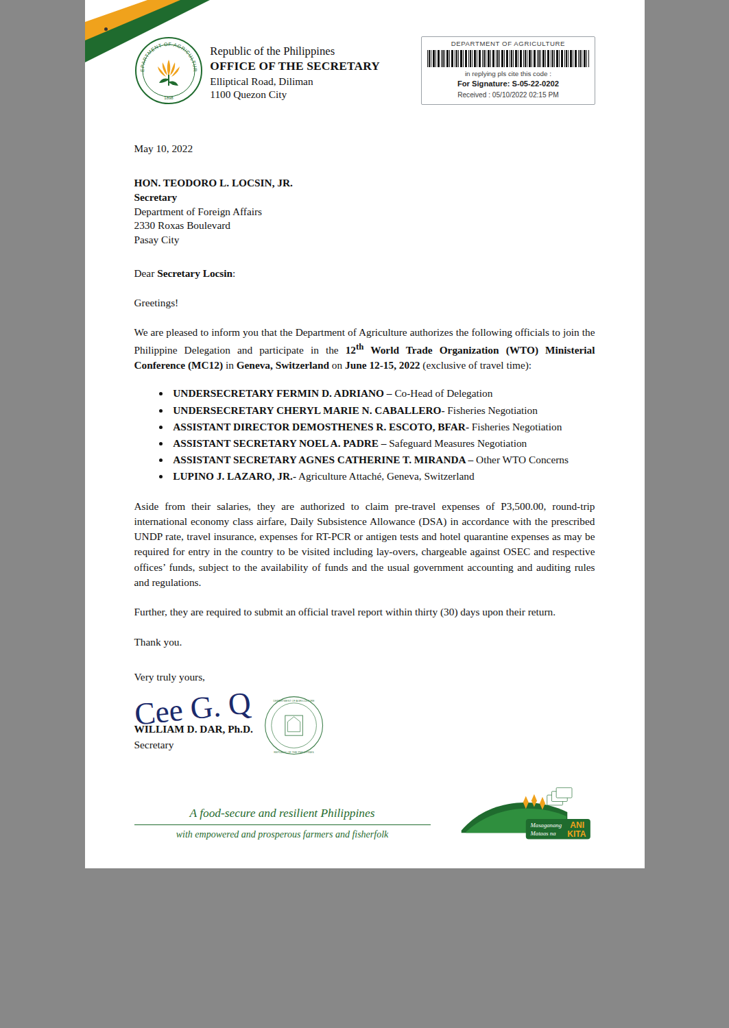DEPARTMENT OF AGRICULTURE 1898
Republic of the Philippines
OFFICE OF THE SECRETARY
Elliptical Road, Diliman
1100 Quezon City
DEPARTMENT OF AGRICULTURE
in replying pls cite this code :
For Signature: S-05-22-0202
Received : 05/10/2022 02:15 PM
May 10, 2022
HON. TEODORO L. LOCSIN, JR.
Secretary
Department of Foreign Affairs
2330 Roxas Boulevard
Pasay City
Dear Secretary Locsin:
Greetings!
We are pleased to inform you that the Department of Agriculture authorizes the following officials to join the Philippine Delegation and participate in the 12th World Trade Organization (WTO) Ministerial Conference (MC12) in Geneva, Switzerland on June 12-15, 2022 (exclusive of travel time):
UNDERSECRETARY FERMIN D. ADRIANO – Co-Head of Delegation
UNDERSECRETARY CHERYL MARIE N. CABALLERO- Fisheries Negotiation
ASSISTANT DIRECTOR DEMOSTHENES R. ESCOTO, BFAR- Fisheries Negotiation
ASSISTANT SECRETARY NOEL A. PADRE – Safeguard Measures Negotiation
ASSISTANT SECRETARY AGNES CATHERINE T. MIRANDA – Other WTO Concerns
LUPINO J. LAZARO, JR.- Agriculture Attaché, Geneva, Switzerland
Aside from their salaries, they are authorized to claim pre-travel expenses of P3,500.00, round-trip international economy class airfare, Daily Subsistence Allowance (DSA) in accordance with the prescribed UNDP rate, travel insurance, expenses for RT-PCR or antigen tests and hotel quarantine expenses as may be required for entry in the country to be visited including lay-overs, chargeable against OSEC and respective offices’ funds, subject to the availability of funds and the usual government accounting and auditing rules and regulations.
Further, they are required to submit an official travel report within thirty (30) days upon their return.
Thank you.
Very truly yours,
Cee G. Q
DEPARTMENT OF AGRICULTURE REPUBLIC OF THE PHILIPPINES
WILLIAM D. DAR, Ph.D.
Secretary
A food-secure and resilient Philippines
with empowered and prosperous farmers and fisherfolk
Masaganang ANI Mataas na KITA